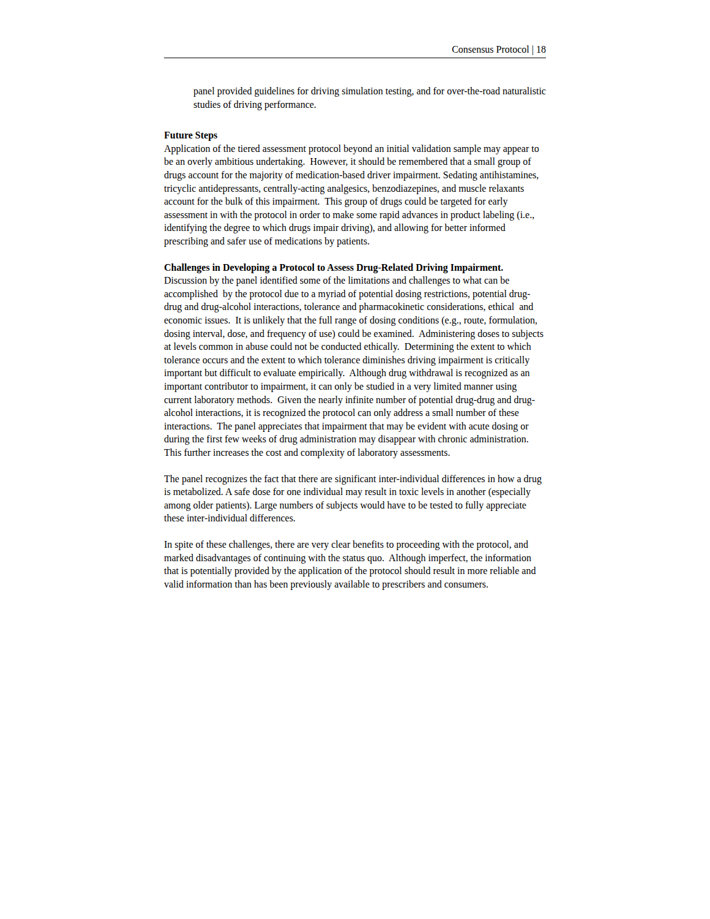Consensus Protocol | 18
panel provided guidelines for driving simulation testing, and for over-the-road naturalistic studies of driving performance.
Future Steps
Application of the tiered assessment protocol beyond an initial validation sample may appear to be an overly ambitious undertaking. However, it should be remembered that a small group of drugs account for the majority of medication-based driver impairment. Sedating antihistamines, tricyclic antidepressants, centrally-acting analgesics, benzodiazepines, and muscle relaxants account for the bulk of this impairment. This group of drugs could be targeted for early assessment in with the protocol in order to make some rapid advances in product labeling (i.e., identifying the degree to which drugs impair driving), and allowing for better informed prescribing and safer use of medications by patients.
Challenges in Developing a Protocol to Assess Drug-Related Driving Impairment.
Discussion by the panel identified some of the limitations and challenges to what can be accomplished by the protocol due to a myriad of potential dosing restrictions, potential drug-drug and drug-alcohol interactions, tolerance and pharmacokinetic considerations, ethical and economic issues. It is unlikely that the full range of dosing conditions (e.g., route, formulation, dosing interval, dose, and frequency of use) could be examined. Administering doses to subjects at levels common in abuse could not be conducted ethically. Determining the extent to which tolerance occurs and the extent to which tolerance diminishes driving impairment is critically important but difficult to evaluate empirically. Although drug withdrawal is recognized as an important contributor to impairment, it can only be studied in a very limited manner using current laboratory methods. Given the nearly infinite number of potential drug-drug and drug-alcohol interactions, it is recognized the protocol can only address a small number of these interactions. The panel appreciates that impairment that may be evident with acute dosing or during the first few weeks of drug administration may disappear with chronic administration. This further increases the cost and complexity of laboratory assessments.
The panel recognizes the fact that there are significant inter-individual differences in how a drug is metabolized. A safe dose for one individual may result in toxic levels in another (especially among older patients). Large numbers of subjects would have to be tested to fully appreciate these inter-individual differences.
In spite of these challenges, there are very clear benefits to proceeding with the protocol, and marked disadvantages of continuing with the status quo. Although imperfect, the information that is potentially provided by the application of the protocol should result in more reliable and valid information than has been previously available to prescribers and consumers.